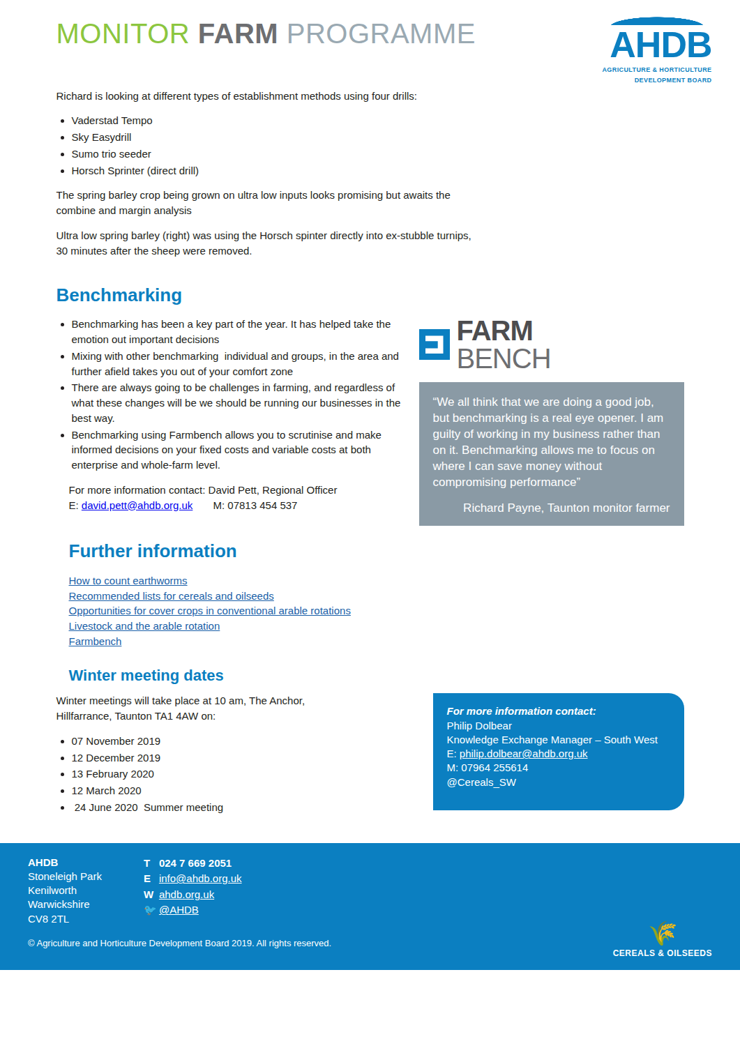MONITOR FARM PROGRAMME
AHDB Agriculture & Horticulture
Development Board
Richard is looking at different types of establishment methods using four drills:
Vaderstad Tempo
Sky Easydrill
Sumo trio seeder
Horsch Sprinter (direct drill)
The spring barley crop being grown on ultra low inputs looks promising but awaits the combine and margin analysis
Ultra low spring barley (right) was using the Horsch spinter directly into ex-stubble turnips, 30 minutes after the sheep were removed.
Benchmarking
Benchmarking has been a key part of the year. It has helped take the emotion out important decisions
Mixing with other benchmarking individual and groups, in the area and further afield takes you out of your comfort zone
There are always going to be challenges in farming, and regardless of what these changes will be we should be running our businesses in the best way.
Benchmarking using Farmbench allows you to scrutinise and make informed decisions on your fixed costs and variable costs at both enterprise and whole-farm level.
For more information contact: David Pett, Regional Officer
E: david.pett@ahdb.org.uk M: 07813 454 537
FARM BENCH
“We all think that we are doing a good job, but benchmarking is a real eye opener. I am guilty of working in my business rather than on it. Benchmarking allows me to focus on where I can save money without compromising performance”
Richard Payne, Taunton monitor farmer
Further information
How to count earthworms
Recommended lists for cereals and oilseeds
Opportunities for cover crops in conventional arable rotations
Livestock and the arable rotation
Farmbench
Winter meeting dates
Winter meetings will take place at 10 am, The Anchor, Hillfarrance, Taunton TA1 4AW on:
07 November 2019
12 December 2019
13 February 2020
12 March 2020
24 June 2020 Summer meeting
For more information contact:
Philip Dolbear
Knowledge Exchange Manager – South West
E: philip.dolbear@ahdb.org.uk
M: 07964 255614
@Cereals_SW
AHDB
Stoneleigh Park
Kenilworth
Warwickshire
CV8 2TL
T 024 7 669 2051
Einfo@ahdb.org.uk
Wahdb.org.uk
🐦@AHDB
© Agriculture and Horticulture Development Board 2019. All rights reserved.
🌾 CEREALS & OILSEEDS